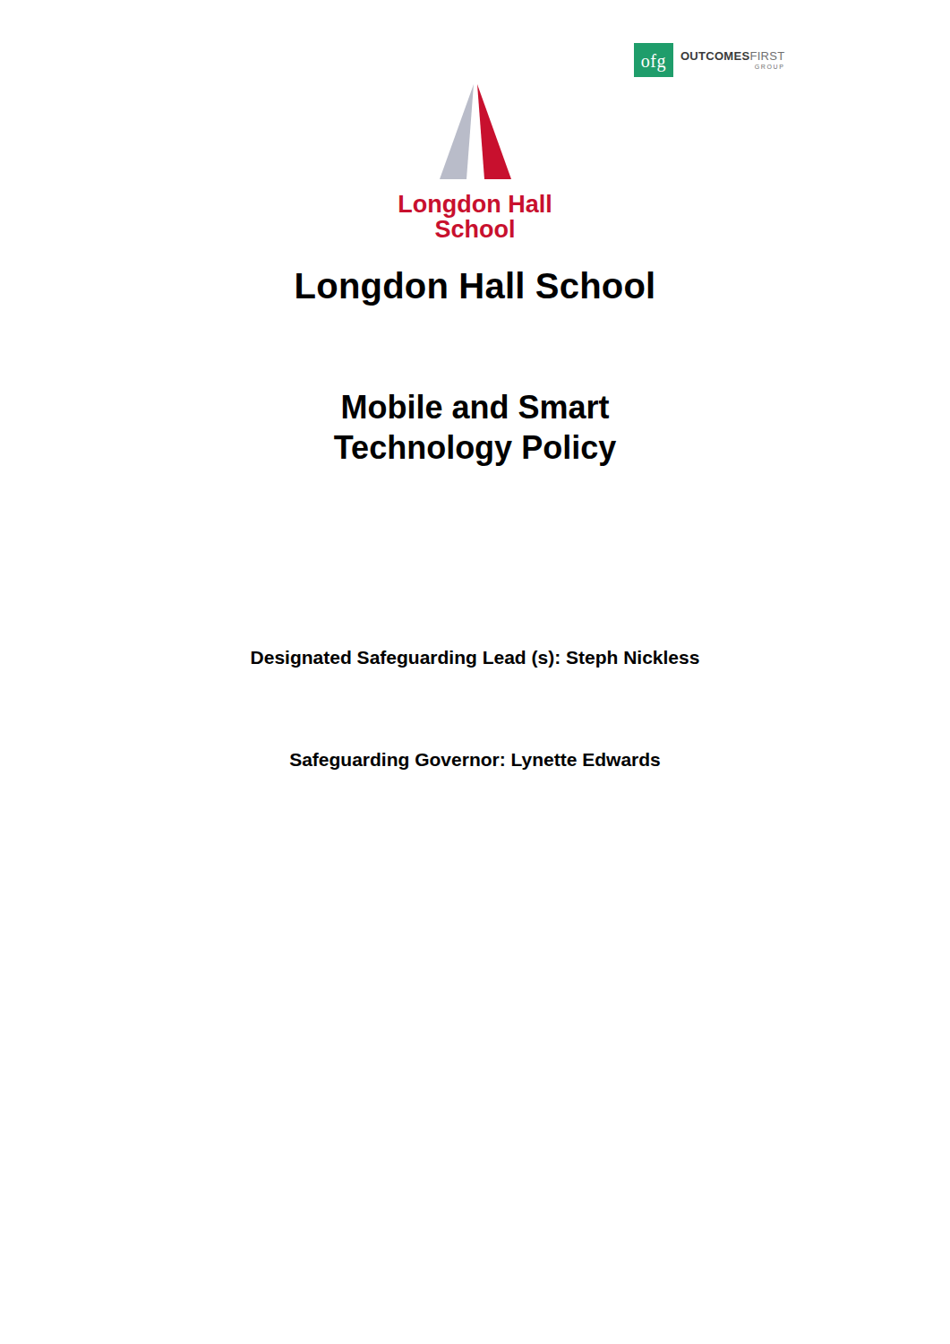ofg
OUTCOMESFIRST
GROUP
Longdon Hall
School
Longdon Hall School
Mobile and Smart
Technology Policy
Designated Safeguarding Lead (s): Steph Nickless
Safeguarding Governor: Lynette Edwards